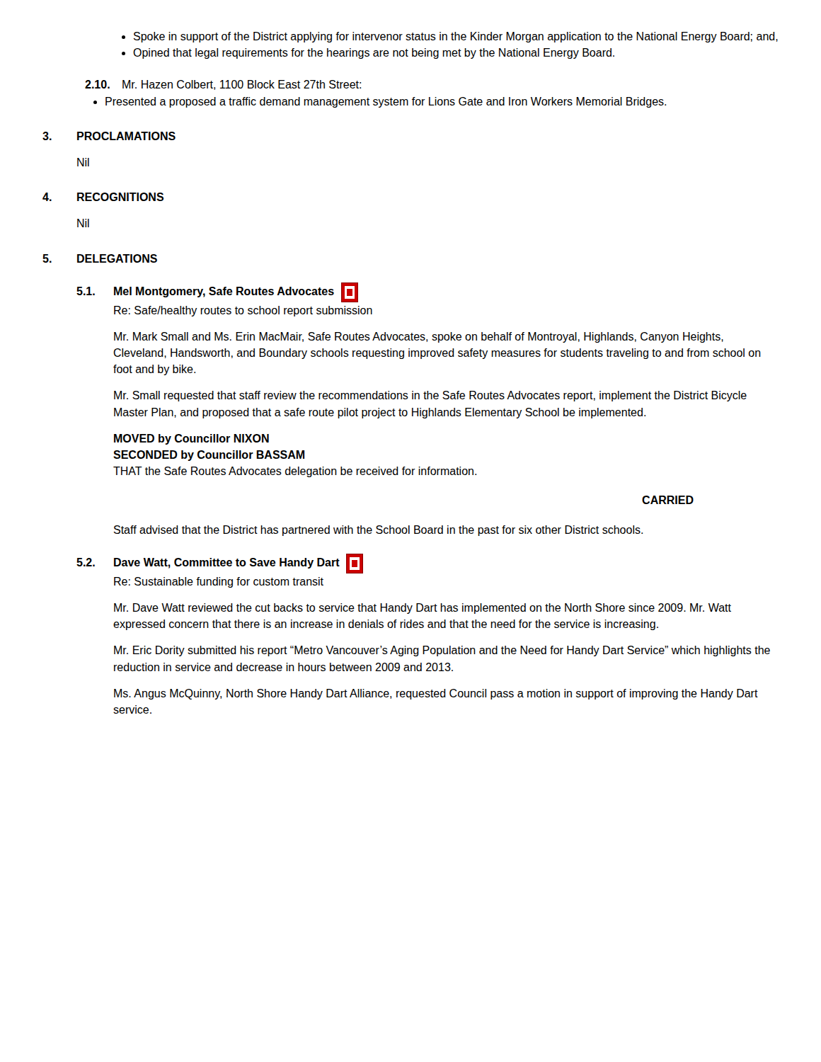Spoke in support of the District applying for intervenor status in the Kinder Morgan application to the National Energy Board; and,
Opined that legal requirements for the hearings are not being met by the National Energy Board.
2.10. Mr. Hazen Colbert, 1100 Block East 27th Street:
Presented a proposed a traffic demand management system for Lions Gate and Iron Workers Memorial Bridges.
3. PROCLAMATIONS
Nil
4. RECOGNITIONS
Nil
5. DELEGATIONS
5.1. Mel Montgomery, Safe Routes Advocates
Re: Safe/healthy routes to school report submission
Mr. Mark Small and Ms. Erin MacMair, Safe Routes Advocates, spoke on behalf of Montroyal, Highlands, Canyon Heights, Cleveland, Handsworth, and Boundary schools requesting improved safety measures for students traveling to and from school on foot and by bike.
Mr. Small requested that staff review the recommendations in the Safe Routes Advocates report, implement the District Bicycle Master Plan, and proposed that a safe route pilot project to Highlands Elementary School be implemented.
MOVED by Councillor NIXON
SECONDED by Councillor BASSAM
THAT the Safe Routes Advocates delegation be received for information.
CARRIED
Staff advised that the District has partnered with the School Board in the past for six other District schools.
5.2. Dave Watt, Committee to Save Handy Dart
Re: Sustainable funding for custom transit
Mr. Dave Watt reviewed the cut backs to service that Handy Dart has implemented on the North Shore since 2009. Mr. Watt expressed concern that there is an increase in denials of rides and that the need for the service is increasing.
Mr. Eric Dority submitted his report “Metro Vancouver’s Aging Population and the Need for Handy Dart Service” which highlights the reduction in service and decrease in hours between 2009 and 2013.
Ms. Angus McQuinny, North Shore Handy Dart Alliance, requested Council pass a motion in support of improving the Handy Dart service.